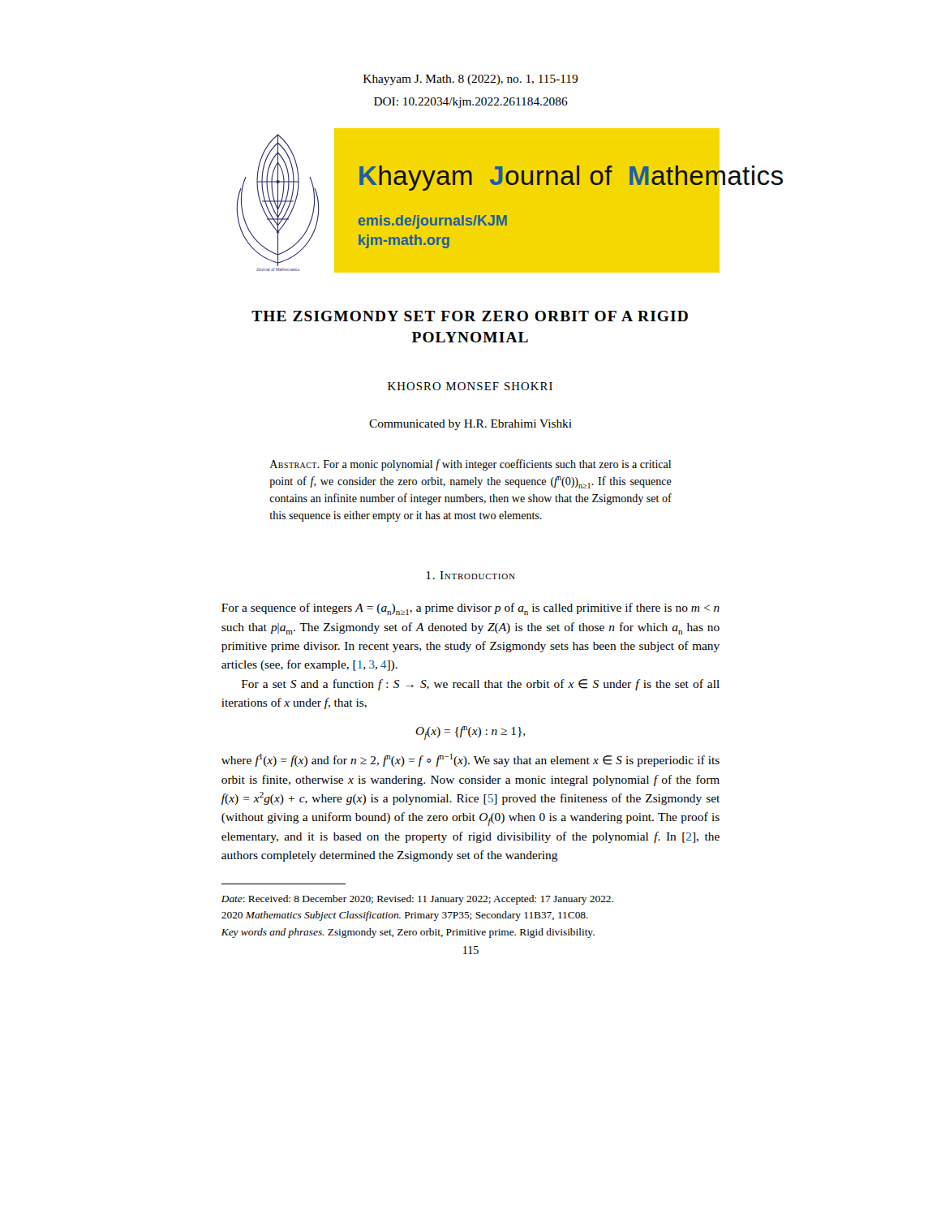Khayyam J. Math. 8 (2022), no. 1, 115-119
DOI: 10.22034/kjm.2022.261184.2086
Journal of Mathematics
Khayyam Journal of Mathematics
emis.de/journals/KJM
kjm-math.org
The Zsigmondy Set for Zero Orbit of a Rigid
Polynomial
Khosro Monsef Shokri
Communicated by H.R. Ebrahimi Vishki
Abstract. For a monic polynomial f with integer coefficients such that zero is a critical point of f, we consider the zero orbit, namely the sequence (fn(0))n≥1. If this sequence contains an infinite number of integer numbers, then we show that the Zsigmondy set of this sequence is either empty or it has at most two elements.
1. Introduction
For a sequence of integers A = (an)n≥1, a prime divisor p of an is called primitive if there is no m < n such that p|am. The Zsigmondy set of A denoted by Z(A) is the set of those n for which an has no primitive prime divisor. In recent years, the study of Zsigmondy sets has been the subject of many articles (see, for example, [1, 3, 4]).
For a set S and a function f : S → S, we recall that the orbit of x ∈ S under f is the set of all iterations of x under f, that is,
Of(x) = {fn(x) : n ≥ 1},
where f1(x) = f(x) and for n ≥ 2, fn(x) = f ∘ fn−1(x). We say that an element x ∈ S is preperiodic if its orbit is finite, otherwise x is wandering. Now consider a monic integral polynomial f of the form f(x) = x2g(x) + c, where g(x) is a polynomial. Rice [5] proved the finiteness of the Zsigmondy set (without giving a uniform bound) of the zero orbit Of(0) when 0 is a wandering point. The proof is elementary, and it is based on the property of rigid divisibility of the polynomial f. In [2], the authors completely determined the Zsigmondy set of the wandering
Date: Received: 8 December 2020; Revised: 11 January 2022; Accepted: 17 January 2022.
2020 Mathematics Subject Classification. Primary 37P35; Secondary 11B37, 11C08.
Key words and phrases. Zsigmondy set, Zero orbit, Primitive prime. Rigid divisibility.
115